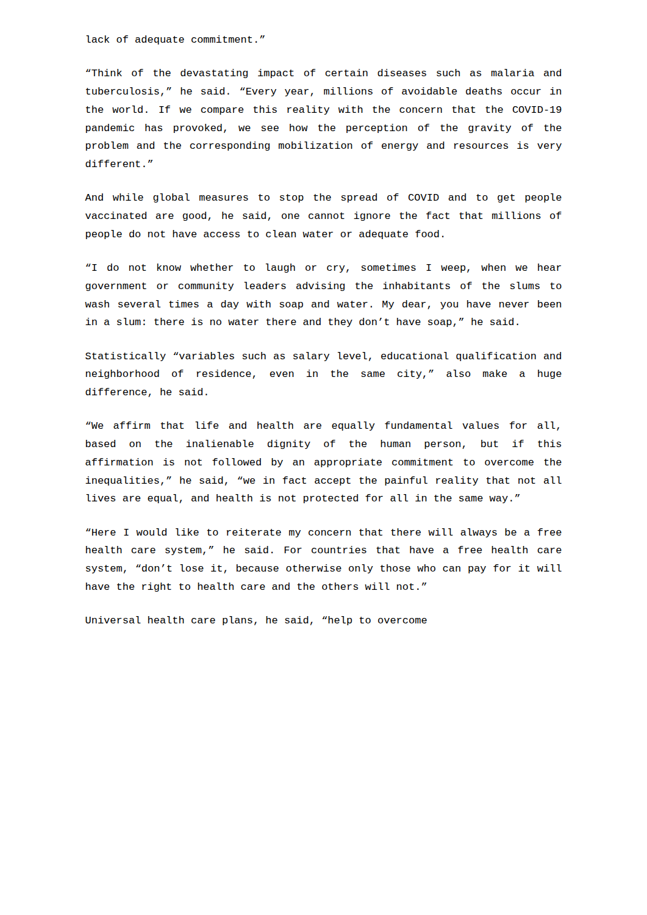lack of adequate commitment.”
“Think of the devastating impact of certain diseases such as malaria and tuberculosis,” he said. “Every year, millions of avoidable deaths occur in the world. If we compare this reality with the concern that the COVID-19 pandemic has provoked, we see how the perception of the gravity of the problem and the corresponding mobilization of energy and resources is very different.”
And while global measures to stop the spread of COVID and to get people vaccinated are good, he said, one cannot ignore the fact that millions of people do not have access to clean water or adequate food.
“I do not know whether to laugh or cry, sometimes I weep, when we hear government or community leaders advising the inhabitants of the slums to wash several times a day with soap and water. My dear, you have never been in a slum: there is no water there and they don’t have soap,” he said.
Statistically “variables such as salary level, educational qualification and neighborhood of residence, even in the same city,” also make a huge difference, he said.
“We affirm that life and health are equally fundamental values for all, based on the inalienable dignity of the human person, but if this affirmation is not followed by an appropriate commitment to overcome the inequalities,” he said, “we in fact accept the painful reality that not all lives are equal, and health is not protected for all in the same way.”
“Here I would like to reiterate my concern that there will always be a free health care system,” he said. For countries that have a free health care system, “don’t lose it, because otherwise only those who can pay for it will have the right to health care and the others will not.”
Universal health care plans, he said, “help to overcome